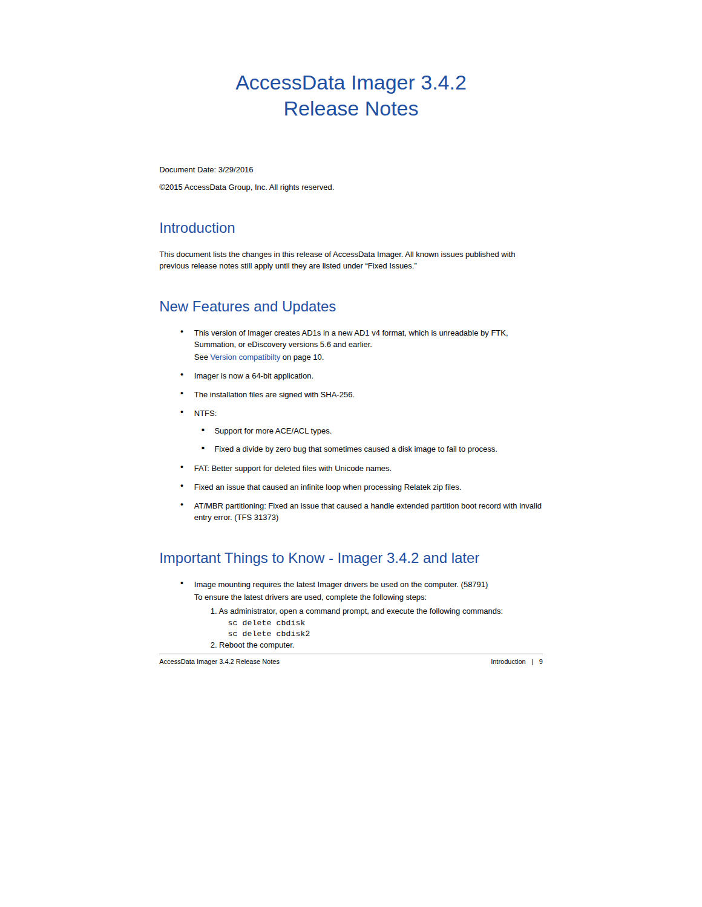AccessData Imager 3.4.2
Release Notes
Document Date: 3/29/2016
©2015 AccessData Group, Inc. All rights reserved.
Introduction
This document lists the changes in this release of AccessData Imager. All known issues published with previous release notes still apply until they are listed under “Fixed Issues.”
New Features and Updates
This version of Imager creates AD1s in a new AD1 v4 format, which is unreadable by FTK, Summation, or eDiscovery versions 5.6 and earlier.
See Version compatibilty on page 10.
Imager is now a 64-bit application.
The installation files are signed with SHA-256.
NTFS:
Support for more ACE/ACL types.
Fixed a divide by zero bug that sometimes caused a disk image to fail to process.
FAT: Better support for deleted files with Unicode names.
Fixed an issue that caused an infinite loop when processing Relatek zip files.
AT/MBR partitioning: Fixed an issue that caused a handle extended partition boot record with invalid entry error. (TFS 31373)
Important Things to Know - Imager 3.4.2 and later
Image mounting requires the latest Imager drivers be used on the computer. (58791)
To ensure the latest drivers are used, complete the following steps:
1. As administrator, open a command prompt, and execute the following commands:
sc delete cbdisk
sc delete cbdisk2
2. Reboot the computer.
AccessData Imager 3.4.2 Release Notes Introduction|9